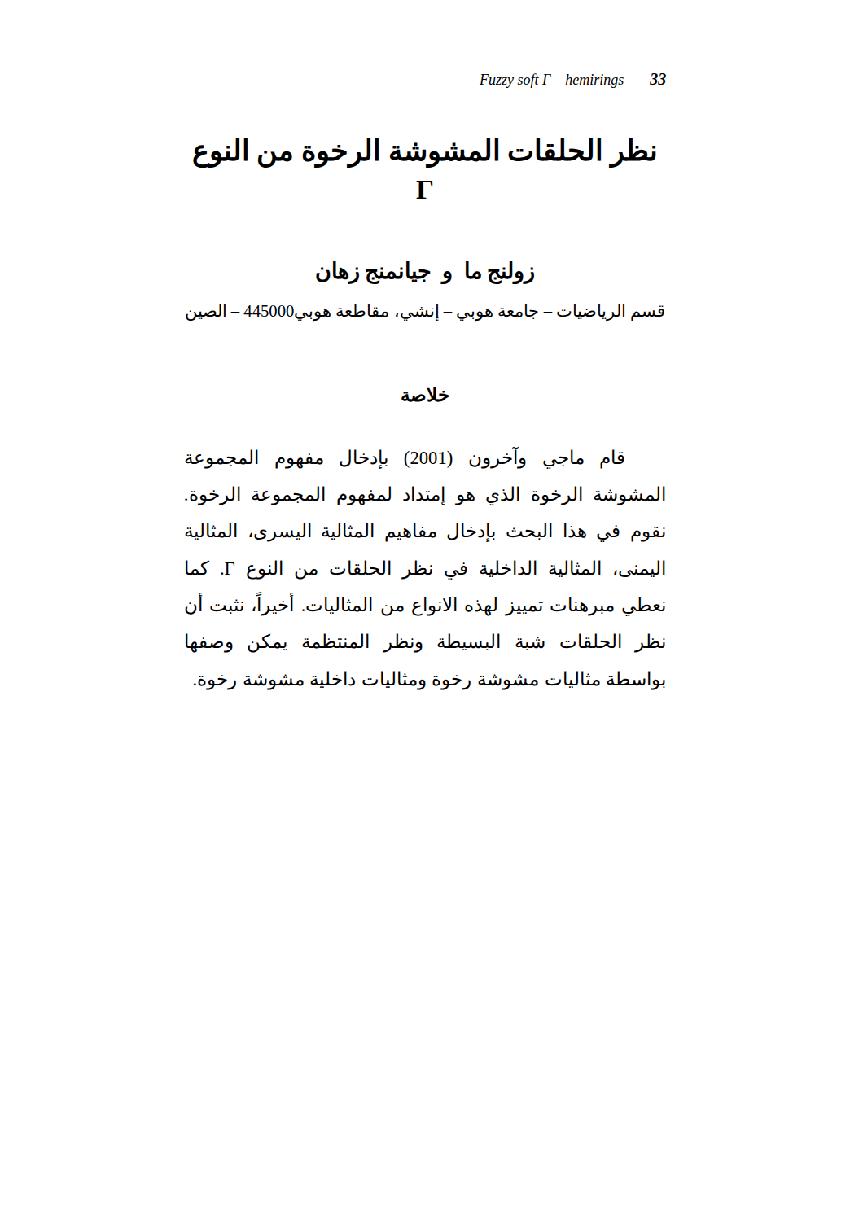Fuzzy soft Γ – hemirings33
نظر الحلقات المشوشة الرخوة من النوع Γ
زولنج ما و جيانمنج زهان
قسم الرياضيات – جامعة هوبي – إنشي، مقاطعة هوبي445000 – الصين
خلاصة
قام ماجي وآخرون (2001) بإدخال مفهوم المجموعة المشوشة الرخوة الذي هو إمتداد لمفهوم المجموعة الرخوة. نقوم في هذا البحث بإدخال مفاهيم المثالية اليسرى، المثالية اليمنى، المثالية الداخلية في نظر الحلقات من النوع Γ. كما نعطي مبرهنات تمييز لهذه الانواع من المثاليات. أخيراً، نثبت أن نظر الحلقات شبة البسيطة ونظر المنتظمة يمكن وصفها بواسطة مثاليات مشوشة رخوة ومثاليات داخلية مشوشة رخوة.